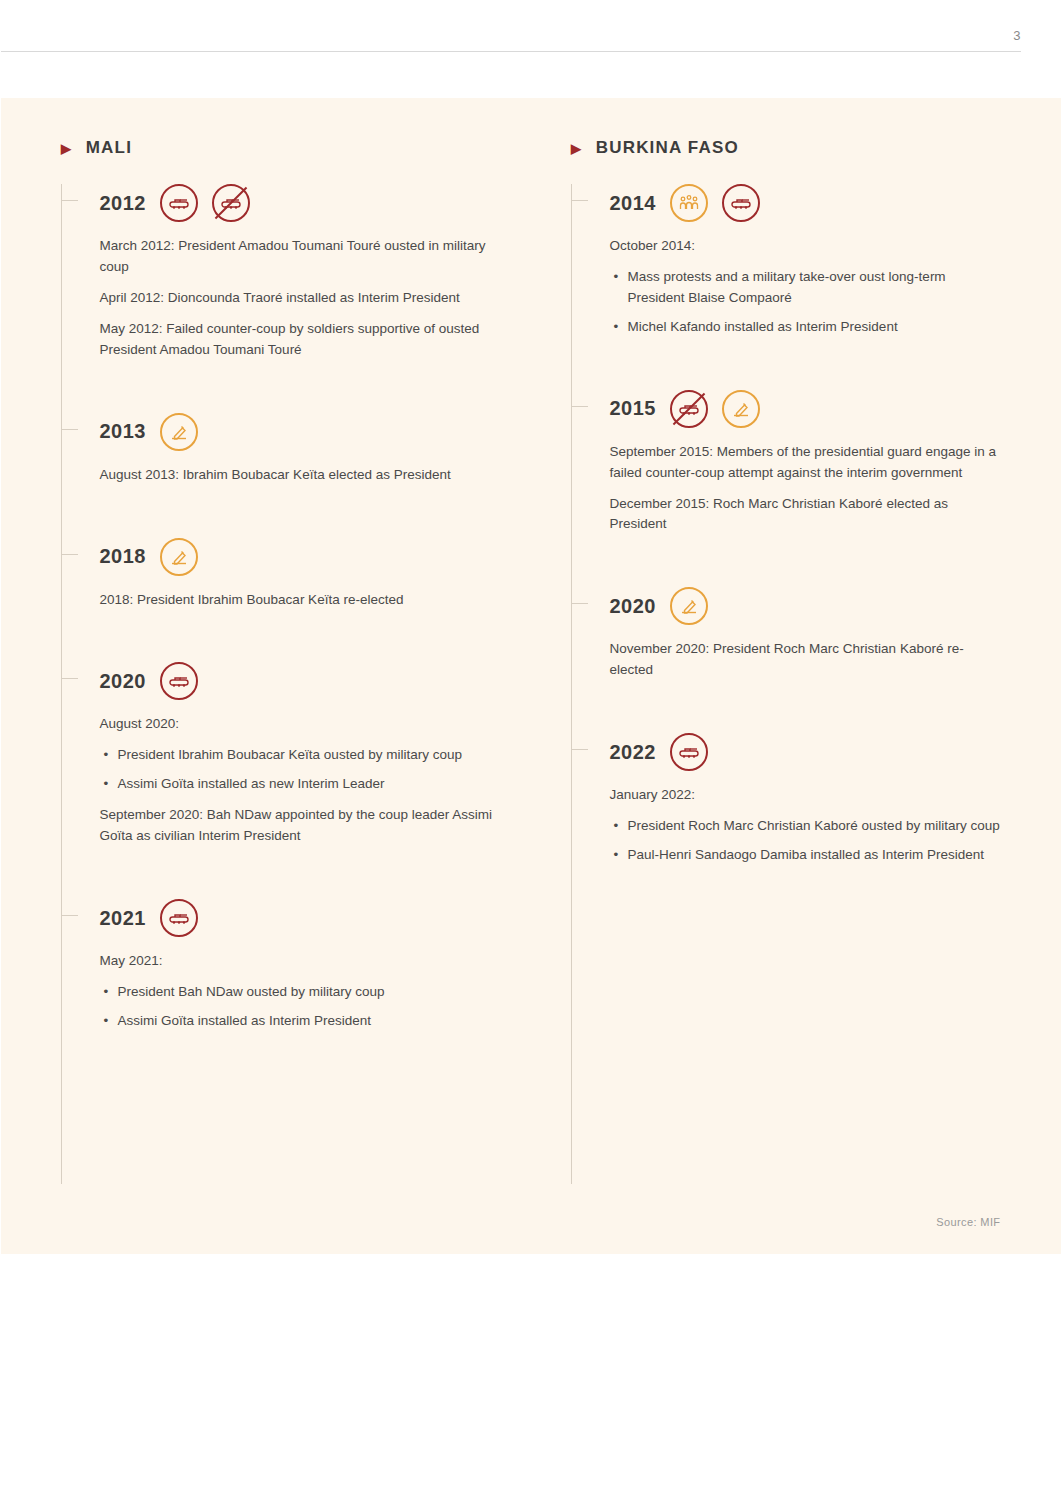3
▶MALI
2012
March 2012: President Amadou Toumani Touré ousted in military coup
April 2012: Dioncounda Traoré installed as Interim President
May 2012: Failed counter-coup by soldiers supportive of ousted President Amadou Toumani Touré
2013
August 2013: Ibrahim Boubacar Keïta elected as President
2018
2018: President Ibrahim Boubacar Keïta re-elected
2020
August 2020:
President Ibrahim Boubacar Keïta ousted by military coup
Assimi Goïta installed as new Interim Leader
September 2020: Bah NDaw appointed by the coup leader Assimi Goïta as civilian Interim President
2021
May 2021:
President Bah NDaw ousted by military coup
Assimi Goïta installed as Interim President
▶BURKINA FASO
2014
October 2014:
Mass protests and a military take-over oust long-term President Blaise Compaoré
Michel Kafando installed as Interim President
2015
September 2015: Members of the presidential guard engage in a failed counter-coup attempt against the interim government
December 2015: Roch Marc Christian Kaboré elected as President
2020
November 2020: President Roch Marc Christian Kaboré re-elected
2022
January 2022:
President Roch Marc Christian Kaboré ousted by military coup
Paul-Henri Sandaogo Damiba installed as Interim President
Source: MIF